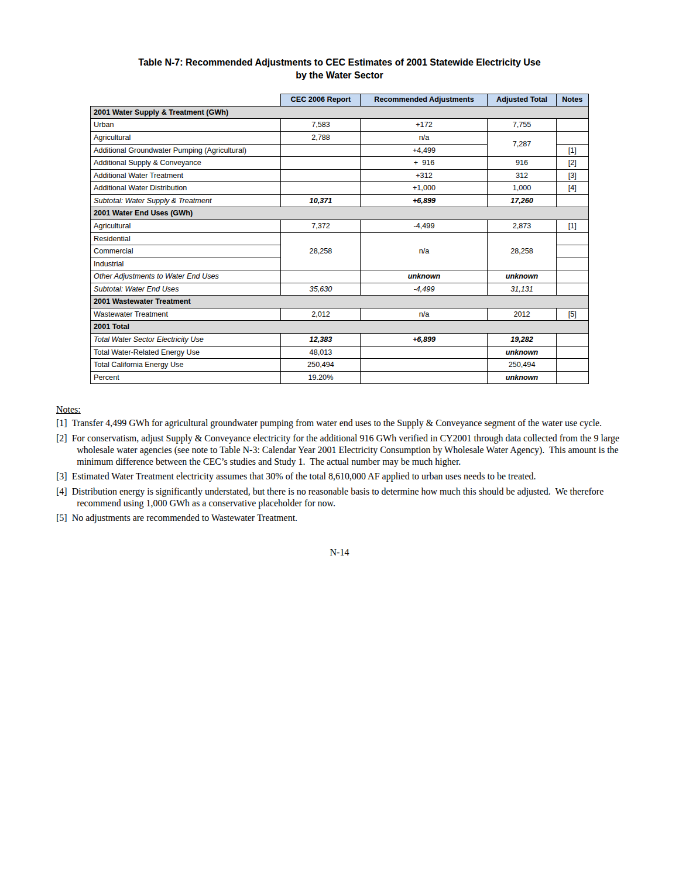Table N-7: Recommended Adjustments to CEC Estimates of 2001 Statewide Electricity Use
by the Water Sector
| | CEC 2006 Report | Recommended Adjustments | Adjusted Total | Notes |
| --- | --- | --- | --- | --- |
| 2001 Water Supply & Treatment (GWh) |
| Urban | 7,583 | +172 | 7,755 | |
| Agricultural | 2,788 | n/a | 7,287 | |
| Additional Groundwater Pumping (Agricultural) | | +4,499 | [1] |
| Additional Supply & Conveyance | | + 916 | 916 | [2] |
| Additional Water Treatment | | +312 | 312 | [3] |
| Additional Water Distribution | | +1,000 | 1,000 | [4] |
| Subtotal: Water Supply & Treatment | 10,371 | +6,899 | 17,260 | |
| 2001 Water End Uses (GWh) |
| Agricultural | 7,372 | -4,499 | 2,873 | [1] |
| Residential | 28,258 | n/a | 28,258 | |
| Commercial | |
| Industrial | |
| Other Adjustments to Water End Uses | | unknown | unknown | |
| Subtotal: Water End Uses | 35,630 | -4,499 | 31,131 | |
| 2001 Wastewater Treatment |
| Wastewater Treatment | 2,012 | n/a | 2012 | [5] |
| 2001 Total |
| Total Water Sector Electricity Use | 12,383 | +6,899 | 19,282 | |
| Total Water-Related Energy Use | 48,013 | | unknown | |
| Total California Energy Use | 250,494 | | 250,494 | |
| Percent | 19.20% | | unknown | |
Notes:
[1] Transfer 4,499 GWh for agricultural groundwater pumping from water end uses to the Supply & Conveyance segment of the water use cycle.
[2] For conservatism, adjust Supply & Conveyance electricity for the additional 916 GWh verified in CY2001 through data collected from the 9 large wholesale water agencies (see note to Table N-3: Calendar Year 2001 Electricity Consumption by Wholesale Water Agency). This amount is the minimum difference between the CEC’s studies and Study 1. The actual number may be much higher.
[3] Estimated Water Treatment electricity assumes that 30% of the total 8,610,000 AF applied to urban uses needs to be treated.
[4] Distribution energy is significantly understated, but there is no reasonable basis to determine how much this should be adjusted. We therefore recommend using 1,000 GWh as a conservative placeholder for now.
[5] No adjustments are recommended to Wastewater Treatment.
N-14